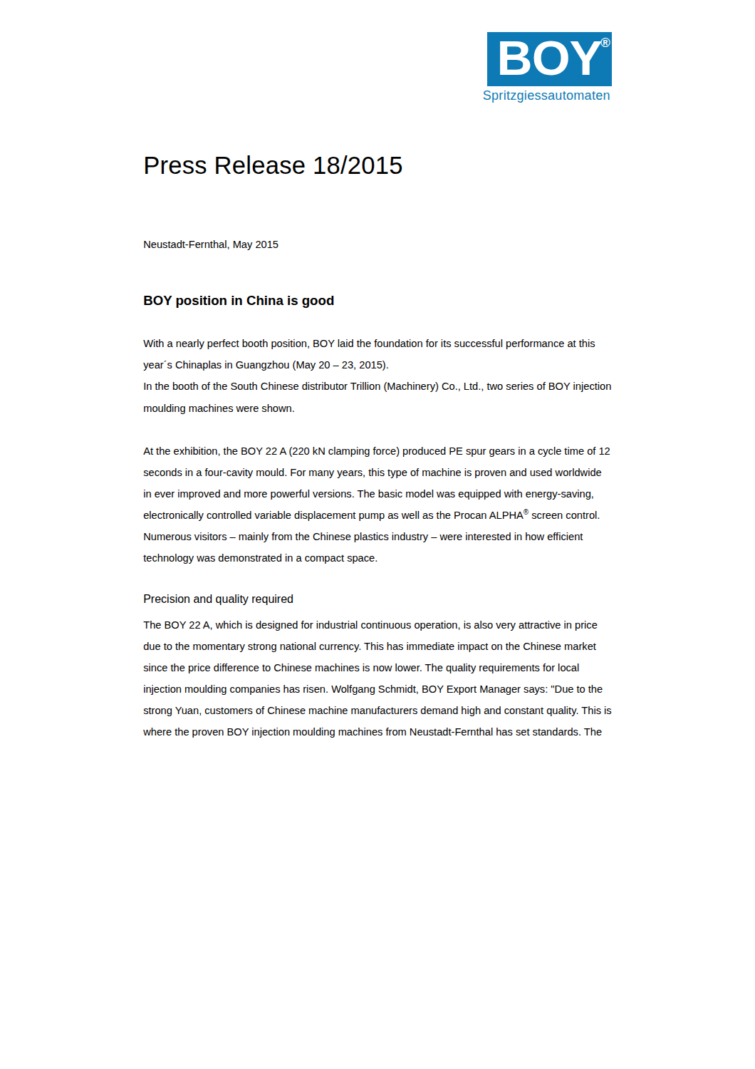BOY®
Spritzgiessautomaten
Press Release 18/2015
Neustadt-Fernthal, May 2015
BOY position in China is good
With a nearly perfect booth position, BOY laid the foundation for its successful performance at this year´s Chinaplas in Guangzhou (May 20 – 23, 2015).
In the booth of the South Chinese distributor Trillion (Machinery) Co., Ltd., two series of BOY injection moulding machines were shown.
At the exhibition, the BOY 22 A (220 kN clamping force) produced PE spur gears in a cycle time of 12 seconds in a four-cavity mould. For many years, this type of machine is proven and used worldwide in ever improved and more powerful versions. The basic model was equipped with energy-saving, electronically controlled variable displacement pump as well as the Procan ALPHA® screen control. Numerous visitors – mainly from the Chinese plastics industry – were interested in how efficient technology was demonstrated in a compact space.
Precision and quality required
The BOY 22 A, which is designed for industrial continuous operation, is also very attractive in price due to the momentary strong national currency. This has immediate impact on the Chinese market since the price difference to Chinese machines is now lower. The quality requirements for local injection moulding companies has risen. Wolfgang Schmidt, BOY Export Manager says: "Due to the strong Yuan, customers of Chinese machine manufacturers demand high and constant quality. This is where the proven BOY injection moulding machines from Neustadt-Fernthal has set standards. The